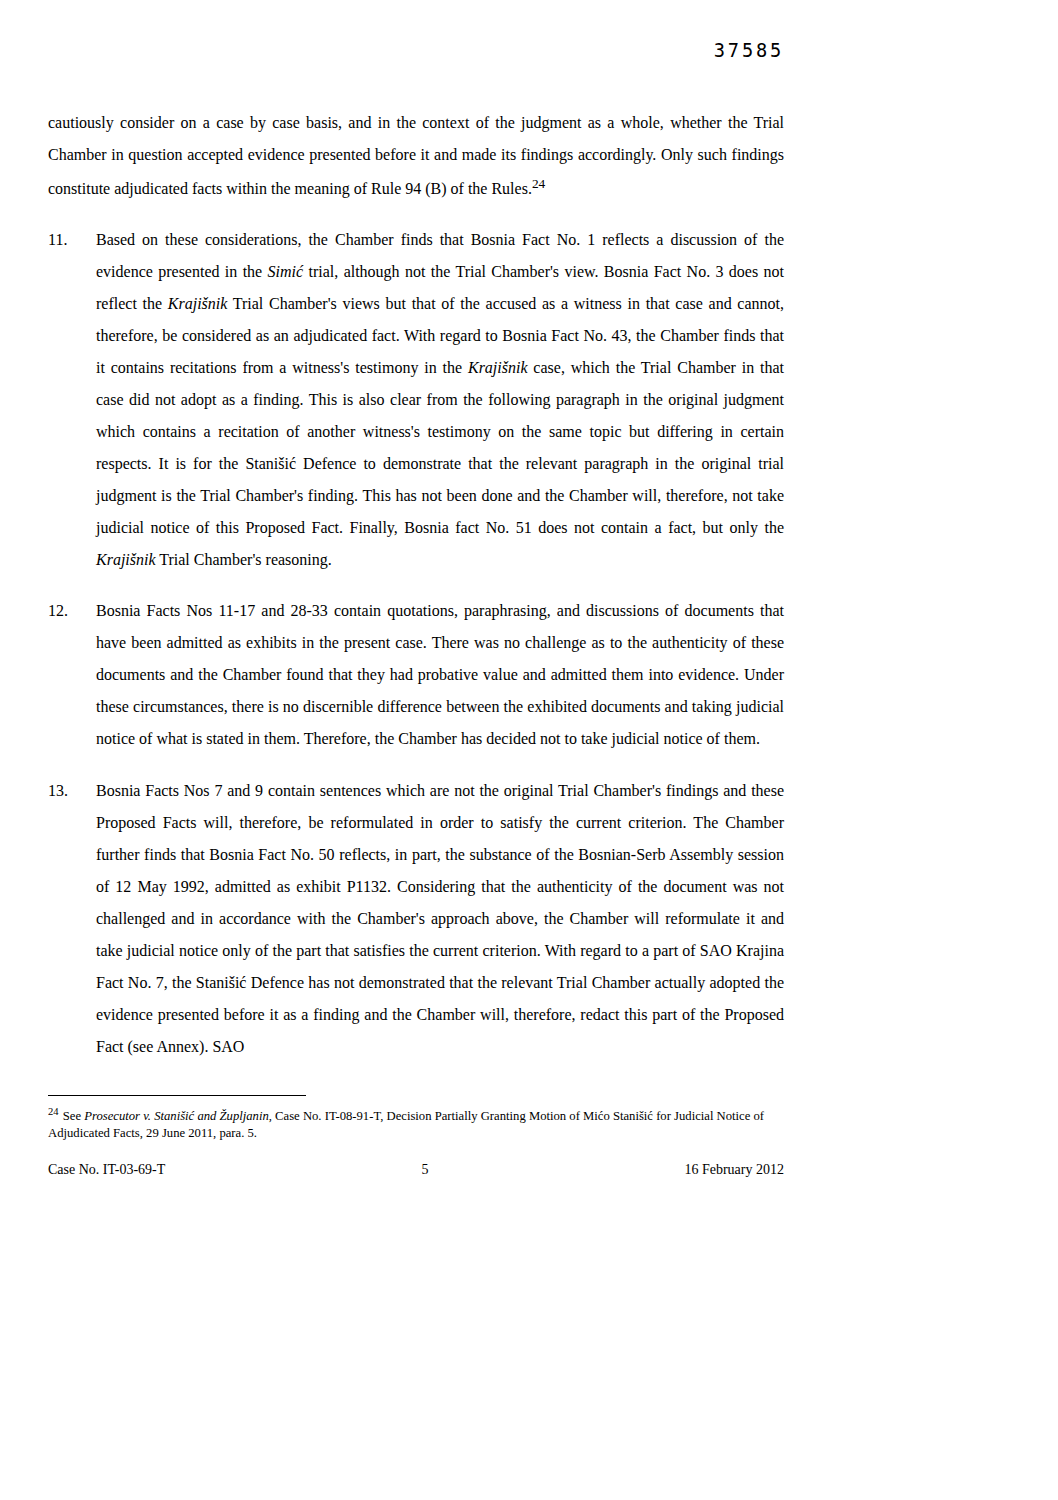37585
cautiously consider on a case by case basis, and in the context of the judgment as a whole, whether the Trial Chamber in question accepted evidence presented before it and made its findings accordingly. Only such findings constitute adjudicated facts within the meaning of Rule 94 (B) of the Rules.24
11.
Based on these considerations, the Chamber finds that Bosnia Fact No. 1 reflects a discussion of the evidence presented in the Simić trial, although not the Trial Chamber's view. Bosnia Fact No. 3 does not reflect the Krajišnik Trial Chamber's views but that of the accused as a witness in that case and cannot, therefore, be considered as an adjudicated fact. With regard to Bosnia Fact No. 43, the Chamber finds that it contains recitations from a witness's testimony in the Krajišnik case, which the Trial Chamber in that case did not adopt as a finding. This is also clear from the following paragraph in the original judgment which contains a recitation of another witness's testimony on the same topic but differing in certain respects. It is for the Stanišić Defence to demonstrate that the relevant paragraph in the original trial judgment is the Trial Chamber's finding. This has not been done and the Chamber will, therefore, not take judicial notice of this Proposed Fact. Finally, Bosnia fact No. 51 does not contain a fact, but only the Krajišnik Trial Chamber's reasoning.
12.
Bosnia Facts Nos 11-17 and 28-33 contain quotations, paraphrasing, and discussions of documents that have been admitted as exhibits in the present case. There was no challenge as to the authenticity of these documents and the Chamber found that they had probative value and admitted them into evidence. Under these circumstances, there is no discernible difference between the exhibited documents and taking judicial notice of what is stated in them. Therefore, the Chamber has decided not to take judicial notice of them.
13.
Bosnia Facts Nos 7 and 9 contain sentences which are not the original Trial Chamber's findings and these Proposed Facts will, therefore, be reformulated in order to satisfy the current criterion. The Chamber further finds that Bosnia Fact No. 50 reflects, in part, the substance of the Bosnian-Serb Assembly session of 12 May 1992, admitted as exhibit P1132. Considering that the authenticity of the document was not challenged and in accordance with the Chamber's approach above, the Chamber will reformulate it and take judicial notice only of the part that satisfies the current criterion. With regard to a part of SAO Krajina Fact No. 7, the Stanišić Defence has not demonstrated that the relevant Trial Chamber actually adopted the evidence presented before it as a finding and the Chamber will, therefore, redact this part of the Proposed Fact (see Annex). SAO
24See Prosecutor v. Stanišić and Župljanin, Case No. IT-08-91-T, Decision Partially Granting Motion of Mićo Stanišić for Judicial Notice of Adjudicated Facts, 29 June 2011, para. 5.
Case No. IT-03-69-T 5 16 February 2012